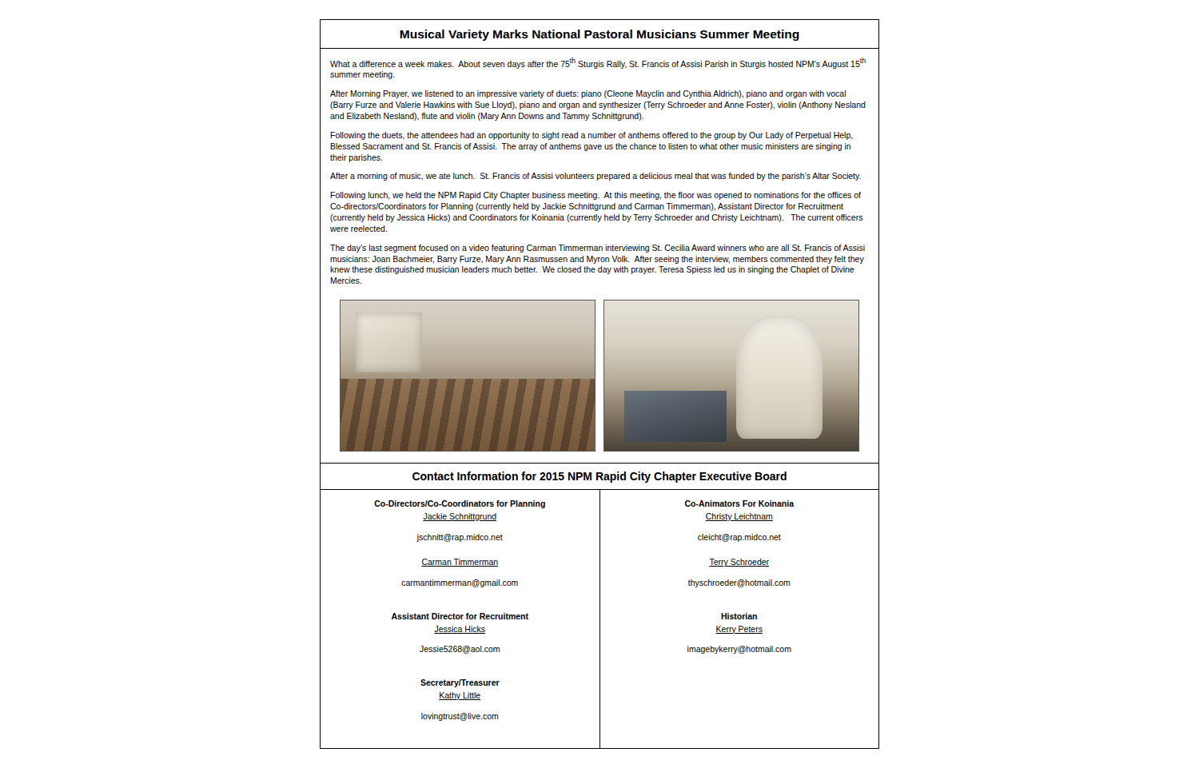Musical Variety Marks National Pastoral Musicians Summer Meeting
What a difference a week makes. About seven days after the 75th Sturgis Rally, St. Francis of Assisi Parish in Sturgis hosted NPM’s August 15th summer meeting.
After Morning Prayer, we listened to an impressive variety of duets: piano (Cleone Mayclin and Cynthia Aldrich), piano and organ with vocal (Barry Furze and Valerie Hawkins with Sue Lloyd), piano and organ and synthesizer (Terry Schroeder and Anne Foster), violin (Anthony Nesland and Elizabeth Nesland), flute and violin (Mary Ann Downs and Tammy Schnittgrund).
Following the duets, the attendees had an opportunity to sight read a number of anthems offered to the group by Our Lady of Perpetual Help, Blessed Sacrament and St. Francis of Assisi. The array of anthems gave us the chance to listen to what other music ministers are singing in their parishes.
After a morning of music, we ate lunch. St. Francis of Assisi volunteers prepared a delicious meal that was funded by the parish’s Altar Society.
Following lunch, we held the NPM Rapid City Chapter business meeting. At this meeting, the floor was opened to nominations for the offices of Co-directors/Coordinators for Planning (currently held by Jackie Schnittgrund and Carman Timmerman), Assistant Director for Recruitment (currently held by Jessica Hicks) and Coordinators for Koinania (currently held by Terry Schroeder and Christy Leichtnam). The current officers were reelected.
The day’s last segment focused on a video featuring Carman Timmerman interviewing St. Cecilia Award winners who are all St. Francis of Assisi musicians: Joan Bachmeier, Barry Furze, Mary Ann Rasmussen and Myron Volk. After seeing the interview, members commented they felt they knew these distinguished musician leaders much better. We closed the day with prayer. Teresa Spiess led us in singing the Chaplet of Divine Mercies.
Contact Information for 2015 NPM Rapid City Chapter Executive Board
| Co-Directors/Co-Coordinators for Planning Jackie Schnittgrund jschnitt@rap.midco.net Carman Timmerman carmantimmerman@gmail.com Assistant Director for Recruitment Jessica Hicks Jessie5268@aol.com Secretary/Treasurer Kathy Little lovingtrust@live.com | Co-Animators For Koinania Christy Leichtnam cleicht@rap.midco.net Terry Schroeder thyschroeder@hotmail.com Historian Kerry Peters imagebykerry@hotmail.com |